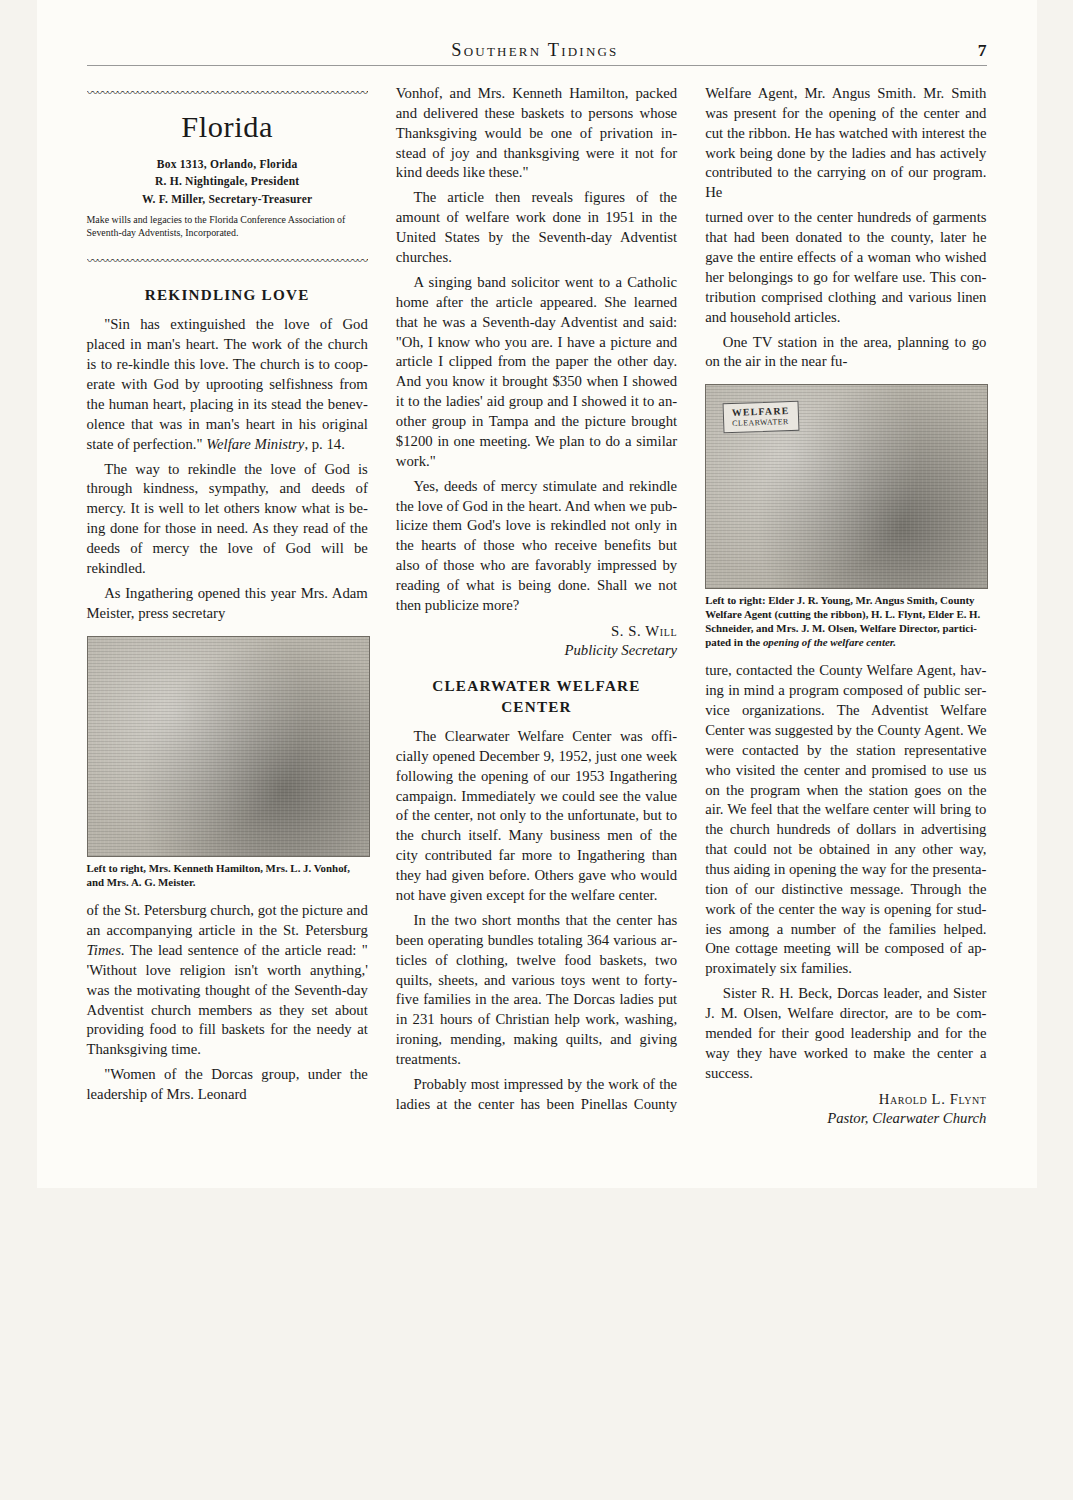Southern Tidings 7
〰〰〰〰〰〰〰〰〰〰〰〰〰〰〰〰〰〰〰〰〰〰〰〰〰〰〰〰〰〰
Florida
Box 1313, Orlando, Florida
R. H. Nightingale, President
W. F. Miller, Secretary-Treasurer
Make wills and legacies to the Florida Conference Association of Seventh-day Adventists, Incorporated.
〰〰〰〰〰〰〰〰〰〰〰〰〰〰〰〰〰〰〰〰〰〰〰〰〰〰〰〰〰〰
REKINDLING LOVE
"Sin has extinguished the love of God placed in man's heart. The work of the church is to re-kindle this love. The church is to cooperate with God by uprooting selfishness from the human heart, placing in its stead the benevolence that was in man's heart in his original state of perfection." Welfare Ministry, p. 14.
The way to rekindle the love of God is through kindness, sympathy, and deeds of mercy. It is well to let others know what is being done for those in need. As they read of the deeds of mercy the love of God will be rekindled.
As Ingathering opened this year Mrs. Adam Meister, press secretary
Left to right, Mrs. Kenneth Hamilton, Mrs. L. J. Vonhof, and Mrs. A. G. Meister.
of the St. Petersburg church, got the picture and an accompanying article in the St. Petersburg Times. The lead sentence of the article read: " 'Without love religion isn't worth anything,' was the motivating thought of the Seventh-day Adventist church members as they set about providing food to fill baskets for the needy at Thanksgiving time.
"Women of the Dorcas group, under the leadership of Mrs. Leonard
Vonhof, and Mrs. Kenneth Hamilton, packed and delivered these baskets to persons whose Thanksgiving would be one of privation instead of joy and thanksgiving were it not for kind deeds like these."
The article then reveals figures of the amount of welfare work done in 1951 in the United States by the Seventh-day Adventist churches.
A singing band solicitor went to a Catholic home after the article appeared. She learned that he was a Seventh-day Adventist and said: "Oh, I know who you are. I have a picture and article I clipped from the paper the other day. And you know it brought $350 when I showed it to the ladies' aid group and I showed it to another group in Tampa and the picture brought $1200 in one meeting. We plan to do a similar work."
Yes, deeds of mercy stimulate and rekindle the love of God in the heart. And when we publicize them God's love is rekindled not only in the hearts of those who receive benefits but also of those who are favorably impressed by reading of what is being done. Shall we not then publicize more?
S. S. Will
Publicity Secretary
CLEARWATER WELFARE CENTER
The Clearwater Welfare Center was officially opened December 9, 1952, just one week following the opening of our 1953 Ingathering campaign. Immediately we could see the value of the center, not only to the unfortunate, but to the church itself. Many business men of the city contributed far more to Ingathering than they had given before. Others gave who would not have given except for the welfare center.
In the two short months that the center has been operating bundles totaling 364 various articles of clothing, twelve food baskets, two quilts, sheets, and various toys went to forty-five families in the area. The Dorcas ladies put in 231 hours of Christian help work, washing, ironing, mending, making quilts, and giving treatments.
Probably most impressed by the work of the ladies at the center has been Pinellas County Welfare Agent, Mr. Angus Smith. Mr. Smith was present for the opening of the center and cut the ribbon. He has watched with interest the work being done by the ladies and has actively contributed to the carrying on of our program. He
turned over to the center hundreds of garments that had been donated to the county, later he gave the entire effects of a woman who wished her belongings to go for welfare use. This contribution comprised clothing and various linen and household articles.
One TV station in the area, planning to go on the air in the near fu-
WELFARECLEARWATER
Left to right: Elder J. R. Young, Mr. Angus Smith, County Welfare Agent (cutting the ribbon), H. L. Flynt, Elder E. H. Schneider, and Mrs. J. M. Olsen, Welfare Director, participated in the opening of the welfare center.
ture, contacted the County Welfare Agent, having in mind a program composed of public service organizations. The Adventist Welfare Center was suggested by the County Agent. We were contacted by the station representative who visited the center and promised to use us on the program when the station goes on the air. We feel that the welfare center will bring to the church hundreds of dollars in advertising that could not be obtained in any other way, thus aiding in opening the way for the presentation of our distinctive message. Through the work of the center the way is opening for studies among a number of the families helped. One cottage meeting will be composed of approximately six families.
Sister R. H. Beck, Dorcas leader, and Sister J. M. Olsen, Welfare director, are to be commended for their good leadership and for the way they have worked to make the center a success.
Harold L. Flynt
Pastor, Clearwater Church